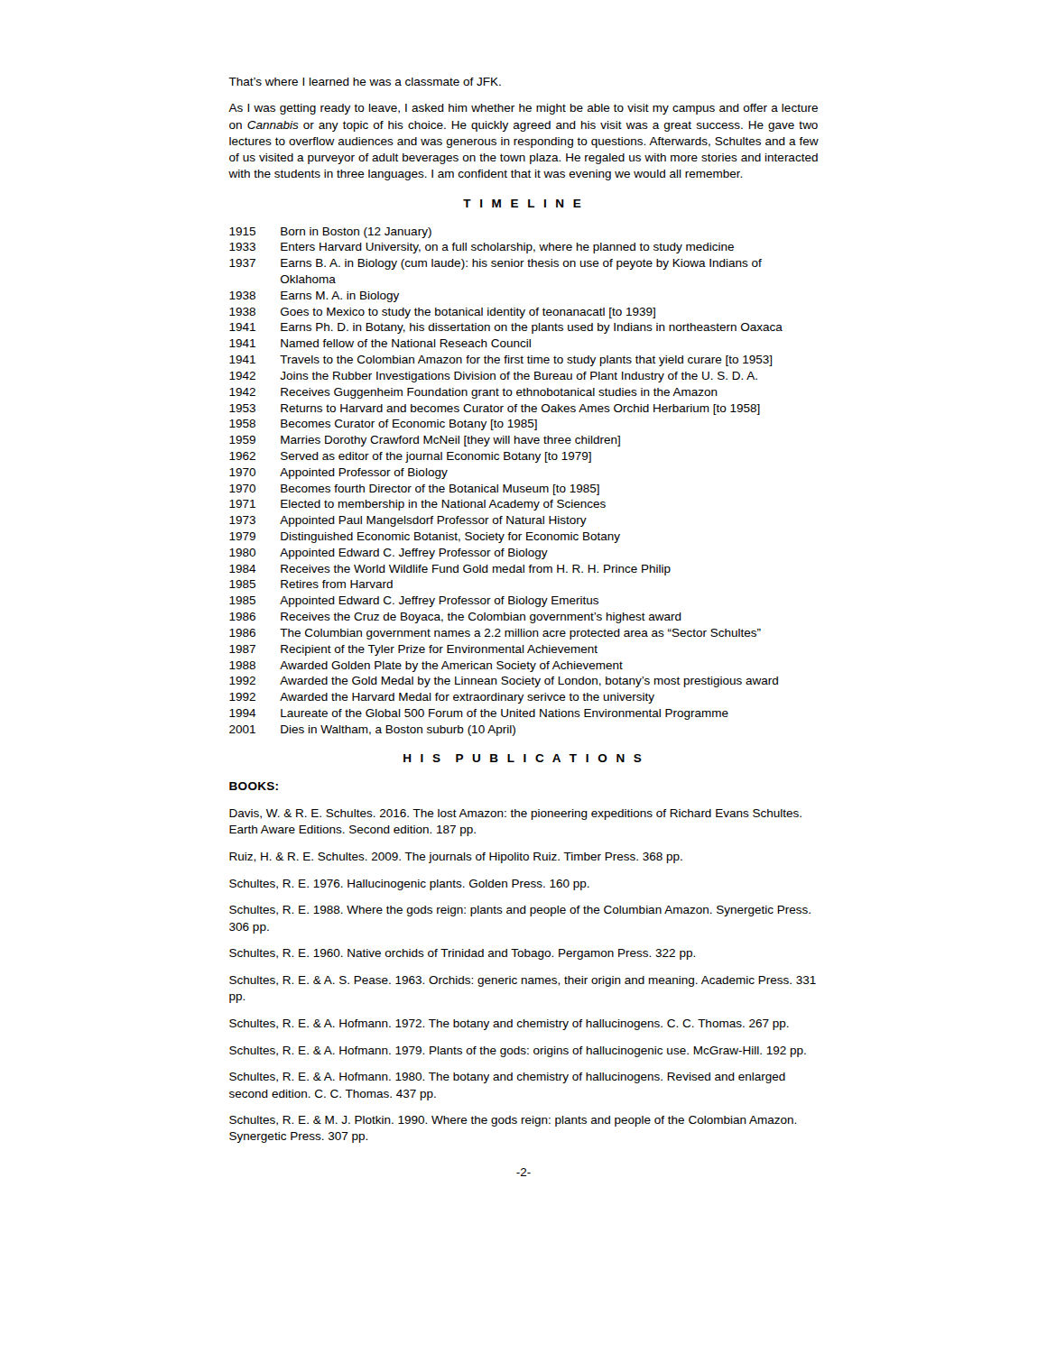That’s where I learned he was a classmate of JFK.
As I was getting ready to leave, I asked him whether he might be able to visit my campus and offer a lecture on Cannabis or any topic of his choice. He quickly agreed and his visit was a great success. He gave two lectures to overflow audiences and was generous in responding to questions. Afterwards, Schultes and a few of us visited a purveyor of adult beverages on the town plaza. He regaled us with more stories and interacted with the students in three languages. I am confident that it was evening we would all remember.
T I M E L I N E
| 1915 | Born in Boston (12 January) |
| 1933 | Enters Harvard University, on a full scholarship, where he planned to study medicine |
| 1937 | Earns B. A. in Biology (cum laude): his senior thesis on use of peyote by Kiowa Indians of Oklahoma |
| 1938 | Earns M. A. in Biology |
| 1938 | Goes to Mexico to study the botanical identity of teonanacatl [to 1939] |
| 1941 | Earns Ph. D. in Botany, his dissertation on the plants used by Indians in northeastern Oaxaca |
| 1941 | Named fellow of the National Reseach Council |
| 1941 | Travels to the Colombian Amazon for the first time to study plants that yield curare [to 1953] |
| 1942 | Joins the Rubber Investigations Division of the Bureau of Plant Industry of the U. S. D. A. |
| 1942 | Receives Guggenheim Foundation grant to ethnobotanical studies in the Amazon |
| 1953 | Returns to Harvard and becomes Curator of the Oakes Ames Orchid Herbarium [to 1958] |
| 1958 | Becomes Curator of Economic Botany [to 1985] |
| 1959 | Marries Dorothy Crawford McNeil [they will have three children] |
| 1962 | Served as editor of the journal Economic Botany [to 1979] |
| 1970 | Appointed Professor of Biology |
| 1970 | Becomes fourth Director of the Botanical Museum [to 1985] |
| 1971 | Elected to membership in the National Academy of Sciences |
| 1973 | Appointed Paul Mangelsdorf Professor of Natural History |
| 1979 | Distinguished Economic Botanist, Society for Economic Botany |
| 1980 | Appointed Edward C. Jeffrey Professor of Biology |
| 1984 | Receives the World Wildlife Fund Gold medal from H. R. H. Prince Philip |
| 1985 | Retires from Harvard |
| 1985 | Appointed Edward C. Jeffrey Professor of Biology Emeritus |
| 1986 | Receives the Cruz de Boyaca, the Colombian government’s highest award |
| 1986 | The Columbian government names a 2.2 million acre protected area as “Sector Schultes” |
| 1987 | Recipient of the Tyler Prize for Environmental Achievement |
| 1988 | Awarded Golden Plate by the American Society of Achievement |
| 1992 | Awarded the Gold Medal by the Linnean Society of London, botany’s most prestigious award |
| 1992 | Awarded the Harvard Medal for extraordinary serivce to the university |
| 1994 | Laureate of the Global 500 Forum of the United Nations Environmental Programme |
| 2001 | Dies in Waltham, a Boston suburb (10 April) |
H I S P U B L I C A T I O N S
BOOKS:
Davis, W. & R. E. Schultes. 2016. The lost Amazon: the pioneering expeditions of Richard Evans Schultes. Earth Aware Editions. Second edition. 187 pp.
Ruiz, H. & R. E. Schultes. 2009. The journals of Hipolito Ruiz. Timber Press. 368 pp.
Schultes, R. E. 1976. Hallucinogenic plants. Golden Press. 160 pp.
Schultes, R. E. 1988. Where the gods reign: plants and people of the Columbian Amazon. Synergetic Press. 306 pp.
Schultes, R. E. 1960. Native orchids of Trinidad and Tobago. Pergamon Press. 322 pp.
Schultes, R. E. & A. S. Pease. 1963. Orchids: generic names, their origin and meaning. Academic Press. 331 pp.
Schultes, R. E. & A. Hofmann. 1972. The botany and chemistry of hallucinogens. C. C. Thomas. 267 pp.
Schultes, R. E. & A. Hofmann. 1979. Plants of the gods: origins of hallucinogenic use. McGraw-Hill. 192 pp.
Schultes, R. E. & A. Hofmann. 1980. The botany and chemistry of hallucinogens. Revised and enlarged second edition. C. C. Thomas. 437 pp.
Schultes, R. E. & M. J. Plotkin. 1990. Where the gods reign: plants and people of the Colombian Amazon. Synergetic Press. 307 pp.
-2-